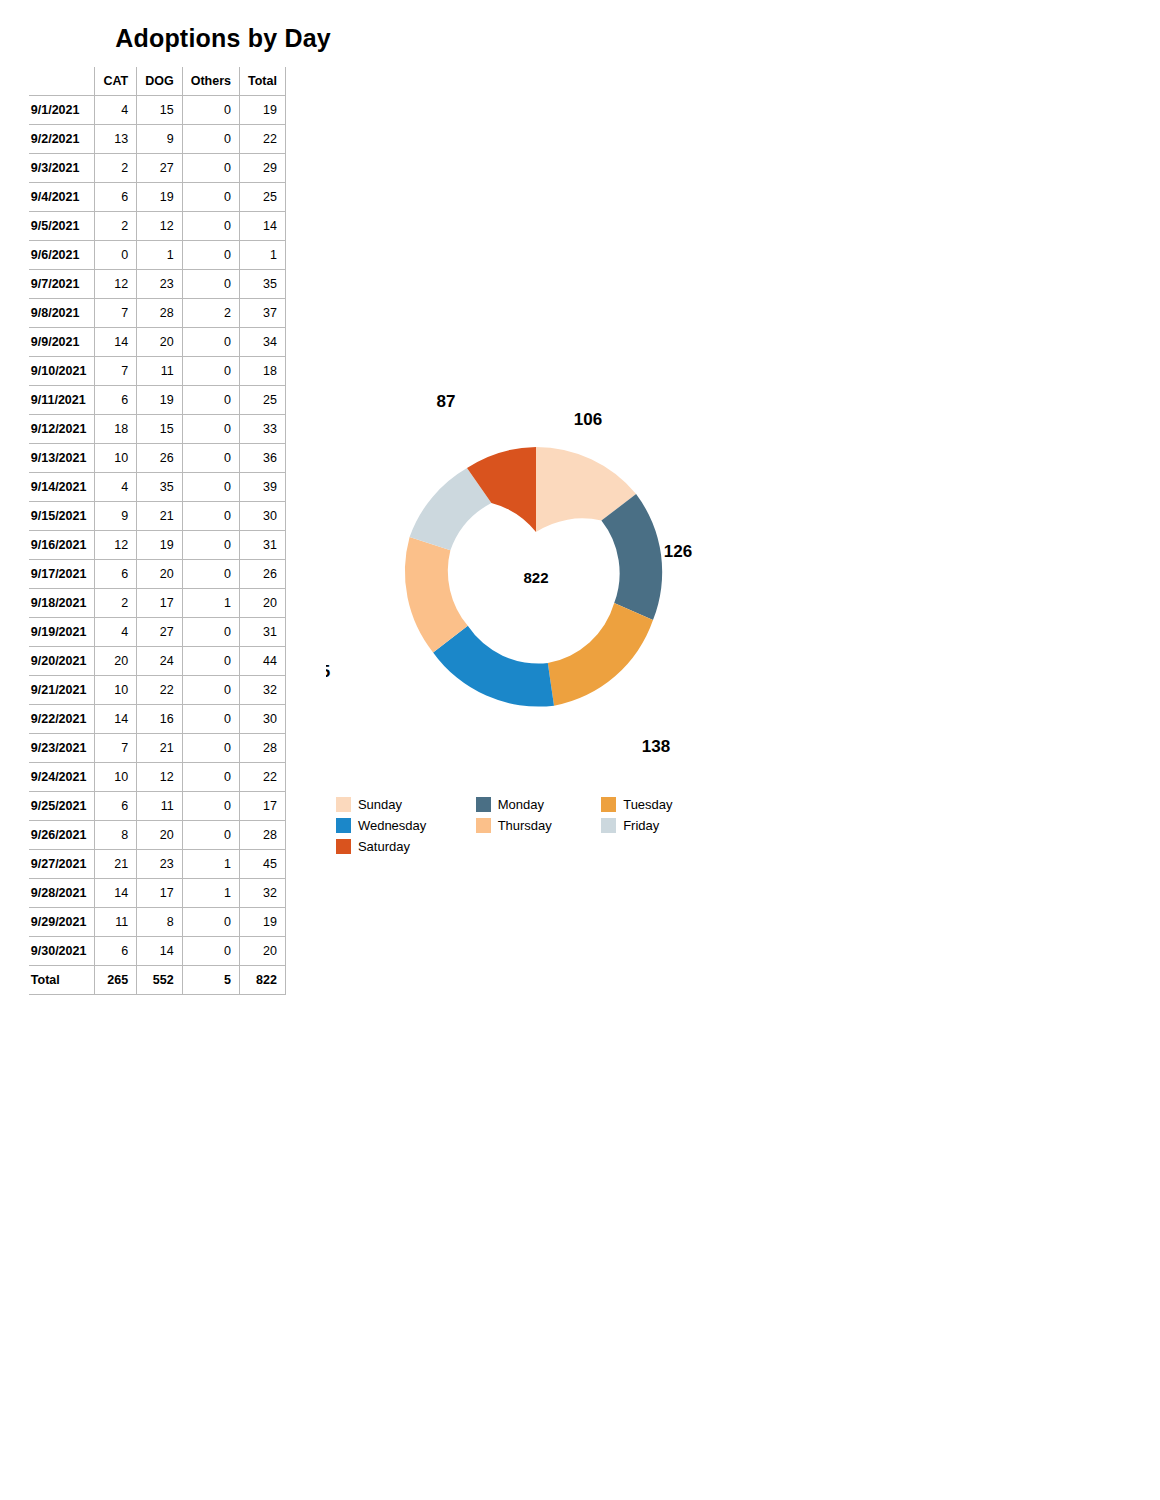Adoptions by Day
| | CAT | DOG | Others | Total |
| --- | --- | --- | --- | --- |
| 9/1/2021 | 4 | 15 | 0 | 19 |
| 9/2/2021 | 13 | 9 | 0 | 22 |
| 9/3/2021 | 2 | 27 | 0 | 29 |
| 9/4/2021 | 6 | 19 | 0 | 25 |
| 9/5/2021 | 2 | 12 | 0 | 14 |
| 9/6/2021 | 0 | 1 | 0 | 1 |
| 9/7/2021 | 12 | 23 | 0 | 35 |
| 9/8/2021 | 7 | 28 | 2 | 37 |
| 9/9/2021 | 14 | 20 | 0 | 34 |
| 9/10/2021 | 7 | 11 | 0 | 18 |
| 9/11/2021 | 6 | 19 | 0 | 25 |
| 9/12/2021 | 18 | 15 | 0 | 33 |
| 9/13/2021 | 10 | 26 | 0 | 36 |
| 9/14/2021 | 4 | 35 | 0 | 39 |
| 9/15/2021 | 9 | 21 | 0 | 30 |
| 9/16/2021 | 12 | 19 | 0 | 31 |
| 9/17/2021 | 6 | 20 | 0 | 26 |
| 9/18/2021 | 2 | 17 | 1 | 20 |
| 9/19/2021 | 4 | 27 | 0 | 31 |
| 9/20/2021 | 20 | 24 | 0 | 44 |
| 9/21/2021 | 10 | 22 | 0 | 32 |
| 9/22/2021 | 14 | 16 | 0 | 30 |
| 9/23/2021 | 7 | 21 | 0 | 28 |
| 9/24/2021 | 10 | 12 | 0 | 22 |
| 9/25/2021 | 6 | 11 | 0 | 17 |
| 9/26/2021 | 8 | 20 | 0 | 28 |
| 9/27/2021 | 21 | 23 | 1 | 45 |
| 9/28/2021 | 14 | 17 | 1 | 32 |
| 9/29/2021 | 11 | 8 | 0 | 19 |
| 9/30/2021 | 6 | 14 | 0 | 20 |
| Total | 265 | 552 | 5 | 822 |
106 126 138 135 135 95 87 822
Sunday
Monday
Tuesday
Wednesday
Thursday
Friday
Saturday